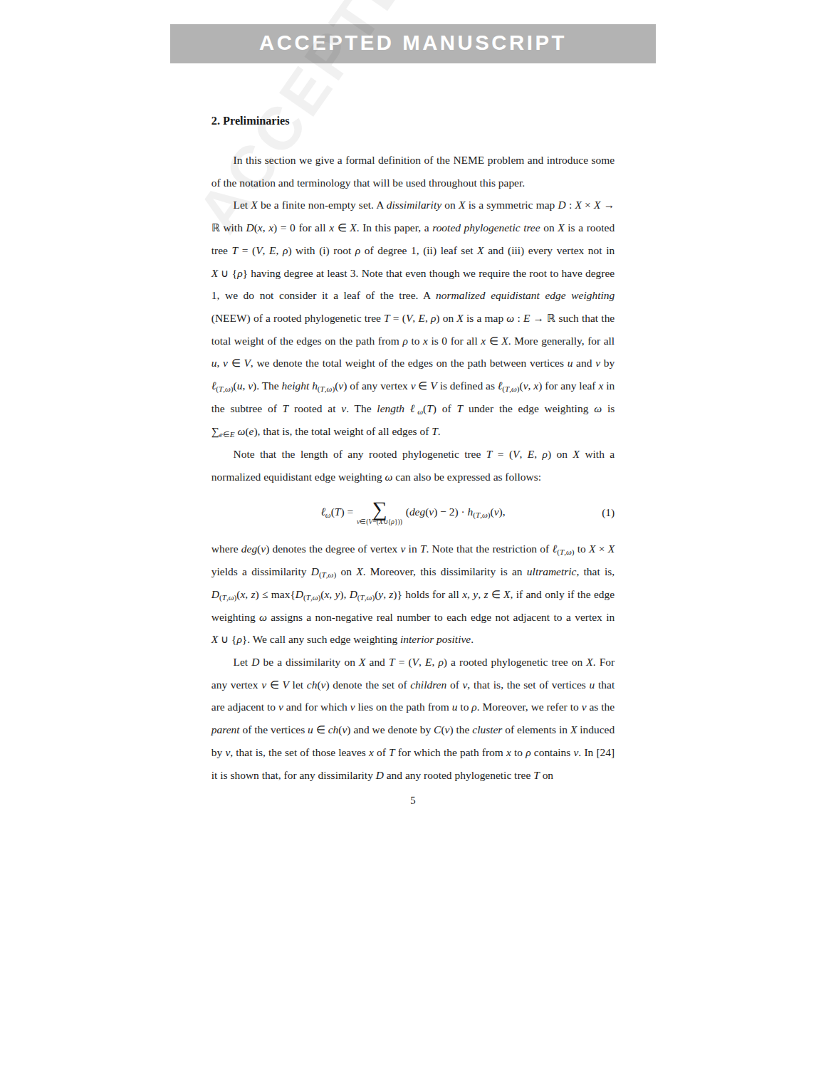ACCEPTED MANUSCRIPT
ACCEPTED MANUSCRIPT
2. Preliminaries
In this section we give a formal definition of the NEME problem and introduce some of the notation and terminology that will be used throughout this paper.
Let X be a finite non-empty set. A dissimilarity on X is a symmetric map D : X × X → ℝ with D(x, x) = 0 for all x ∈ X. In this paper, a rooted phylogenetic tree on X is a rooted tree T = (V, E, ρ) with (i) root ρ of degree 1, (ii) leaf set X and (iii) every vertex not in X ∪ {ρ} having degree at least 3. Note that even though we require the root to have degree 1, we do not consider it a leaf of the tree. A normalized equidistant edge weighting (NEEW) of a rooted phylogenetic tree T = (V, E, ρ) on X is a map ω : E → ℝ such that the total weight of the edges on the path from ρ to x is 0 for all x ∈ X. More generally, for all u, v ∈ V, we denote the total weight of the edges on the path between vertices u and v by ℓ(T,ω)(u, v). The height h(T,ω)(v) of any vertex v ∈ V is defined as ℓ(T,ω)(v, x) for any leaf x in the subtree of T rooted at v. The length ℓω(T) of T under the edge weighting ω is ∑e∈E ω(e), that is, the total weight of all edges of T.
Note that the length of any rooted phylogenetic tree T = (V, E, ρ) on X with a normalized equidistant edge weighting ω can also be expressed as follows:
ℓω(T) = ∑ v∈(V−(X∪{ρ})) (deg(v) − 2) · h(T,ω)(v), (1)
where deg(v) denotes the degree of vertex v in T. Note that the restriction of ℓ(T,ω) to X × X yields a dissimilarity D(T,ω) on X. Moreover, this dissimilarity is an ultrametric, that is, D(T,ω)(x, z) ≤ max{D(T,ω)(x, y), D(T,ω)(y, z)} holds for all x, y, z ∈ X, if and only if the edge weighting ω assigns a non-negative real number to each edge not adjacent to a vertex in X ∪ {ρ}. We call any such edge weighting interior positive.
Let D be a dissimilarity on X and T = (V, E, ρ) a rooted phylogenetic tree on X. For any vertex v ∈ V let ch(v) denote the set of children of v, that is, the set of vertices u that are adjacent to v and for which v lies on the path from u to ρ. Moreover, we refer to v as the parent of the vertices u ∈ ch(v) and we denote by C(v) the cluster of elements in X induced by v, that is, the set of those leaves x of T for which the path from x to ρ contains v. In [24] it is shown that, for any dissimilarity D and any rooted phylogenetic tree T on
5